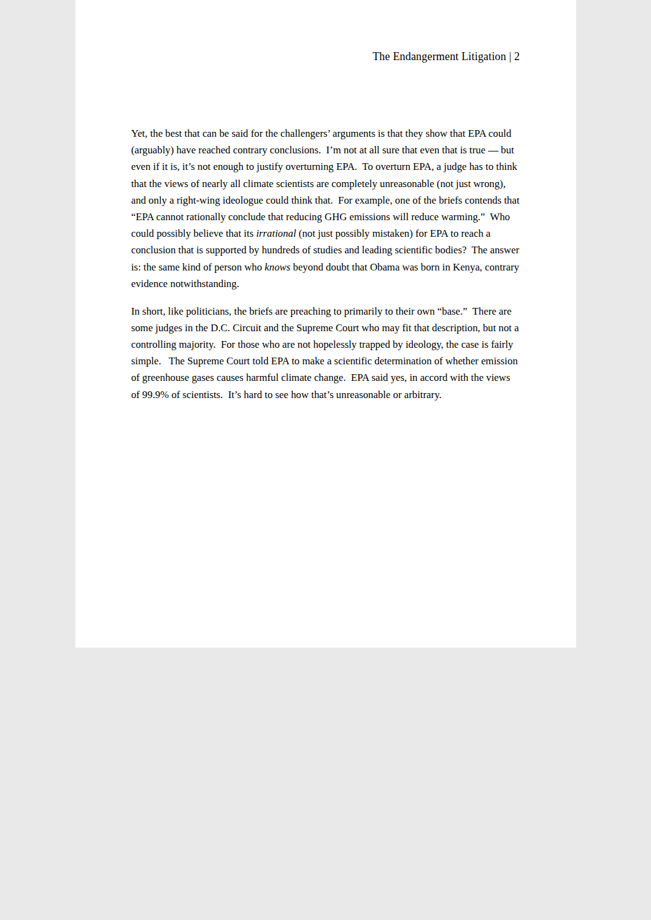The Endangerment Litigation | 2
Yet, the best that can be said for the challengers’ arguments is that they show that EPA could (arguably) have reached contrary conclusions. I’m not at all sure that even that is true — but even if it is, it’s not enough to justify overturning EPA. To overturn EPA, a judge has to think that the views of nearly all climate scientists are completely unreasonable (not just wrong), and only a right-wing ideologue could think that. For example, one of the briefs contends that “EPA cannot rationally conclude that reducing GHG emissions will reduce warming.” Who could possibly believe that its irrational (not just possibly mistaken) for EPA to reach a conclusion that is supported by hundreds of studies and leading scientific bodies? The answer is: the same kind of person who knows beyond doubt that Obama was born in Kenya, contrary evidence notwithstanding.
In short, like politicians, the briefs are preaching to primarily to their own “base.” There are some judges in the D.C. Circuit and the Supreme Court who may fit that description, but not a controlling majority. For those who are not hopelessly trapped by ideology, the case is fairly simple. The Supreme Court told EPA to make a scientific determination of whether emission of greenhouse gases causes harmful climate change. EPA said yes, in accord with the views of 99.9% of scientists. It’s hard to see how that’s unreasonable or arbitrary.